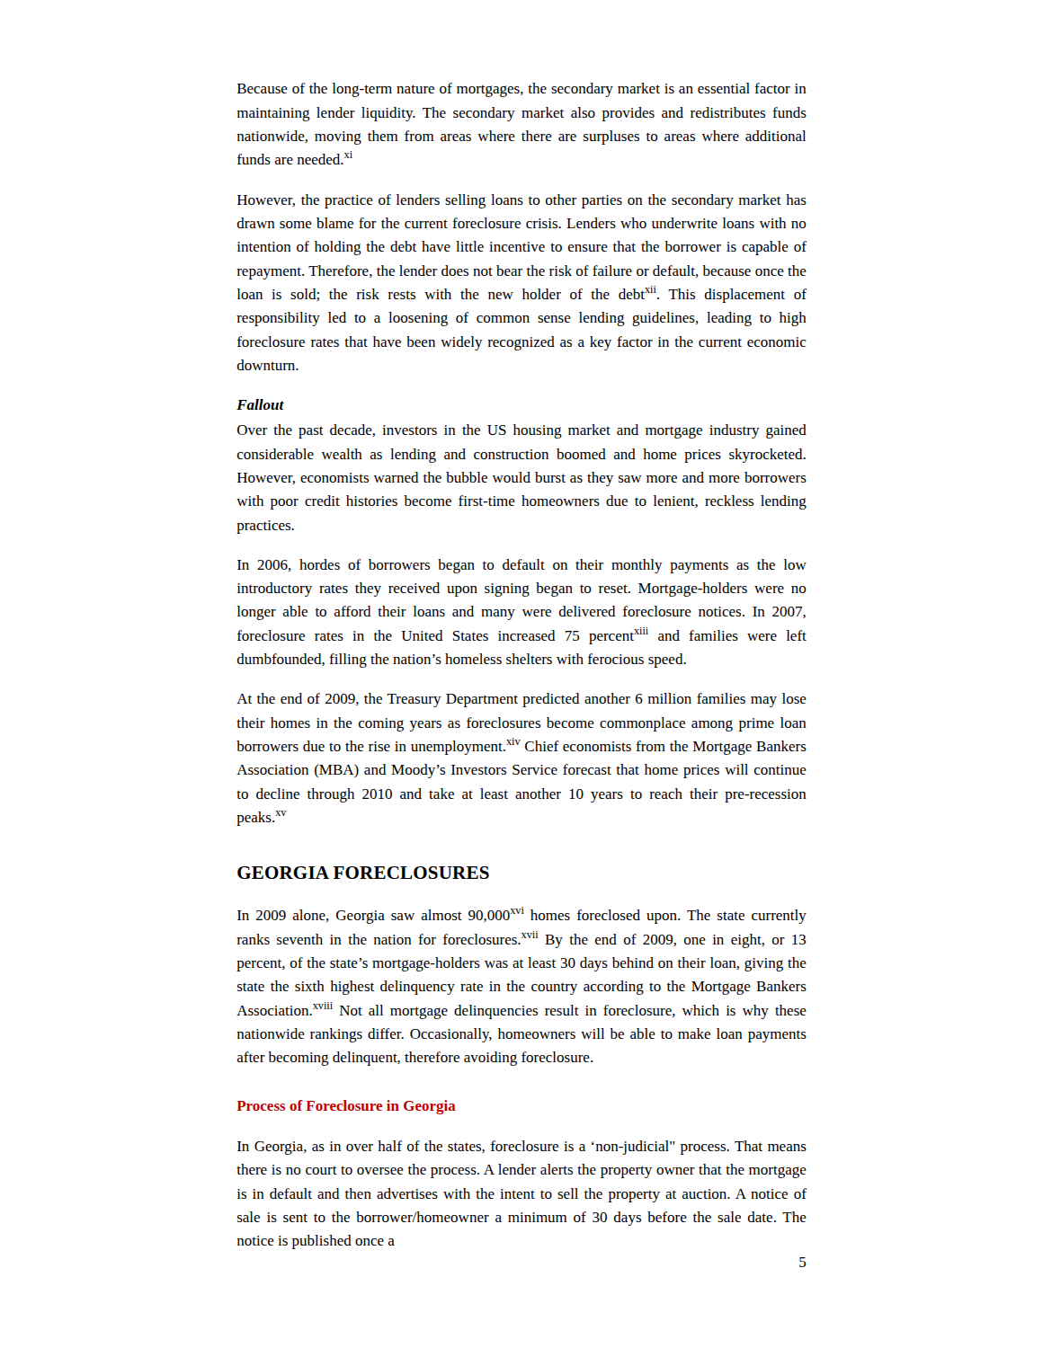Because of the long-term nature of mortgages, the secondary market is an essential factor in maintaining lender liquidity. The secondary market also provides and redistributes funds nationwide, moving them from areas where there are surpluses to areas where additional funds are needed.xi
However, the practice of lenders selling loans to other parties on the secondary market has drawn some blame for the current foreclosure crisis. Lenders who underwrite loans with no intention of holding the debt have little incentive to ensure that the borrower is capable of repayment. Therefore, the lender does not bear the risk of failure or default, because once the loan is sold; the risk rests with the new holder of the debtxii. This displacement of responsibility led to a loosening of common sense lending guidelines, leading to high foreclosure rates that have been widely recognized as a key factor in the current economic downturn.
Fallout
Over the past decade, investors in the US housing market and mortgage industry gained considerable wealth as lending and construction boomed and home prices skyrocketed. However, economists warned the bubble would burst as they saw more and more borrowers with poor credit histories become first-time homeowners due to lenient, reckless lending practices.
In 2006, hordes of borrowers began to default on their monthly payments as the low introductory rates they received upon signing began to reset. Mortgage-holders were no longer able to afford their loans and many were delivered foreclosure notices. In 2007, foreclosure rates in the United States increased 75 percentxiii and families were left dumbfounded, filling the nation’s homeless shelters with ferocious speed.
At the end of 2009, the Treasury Department predicted another 6 million families may lose their homes in the coming years as foreclosures become commonplace among prime loan borrowers due to the rise in unemployment.xiv Chief economists from the Mortgage Bankers Association (MBA) and Moody’s Investors Service forecast that home prices will continue to decline through 2010 and take at least another 10 years to reach their pre-recession peaks.xv
GEORGIA FORECLOSURES
In 2009 alone, Georgia saw almost 90,000xvi homes foreclosed upon. The state currently ranks seventh in the nation for foreclosures.xvii By the end of 2009, one in eight, or 13 percent, of the state’s mortgage-holders was at least 30 days behind on their loan, giving the state the sixth highest delinquency rate in the country according to the Mortgage Bankers Association.xviii Not all mortgage delinquencies result in foreclosure, which is why these nationwide rankings differ. Occasionally, homeowners will be able to make loan payments after becoming delinquent, therefore avoiding foreclosure.
Process of Foreclosure in Georgia
In Georgia, as in over half of the states, foreclosure is a ‘non-judicial" process. That means there is no court to oversee the process. A lender alerts the property owner that the mortgage is in default and then advertises with the intent to sell the property at auction. A notice of sale is sent to the borrower/homeowner a minimum of 30 days before the sale date. The notice is published once a
5